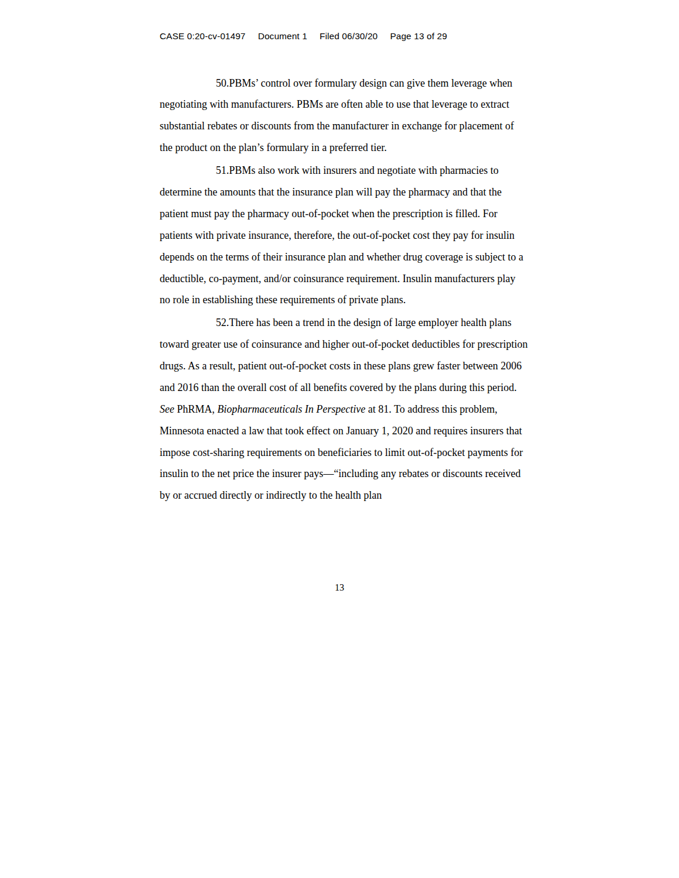CASE 0:20-cv-01497 Document 1 Filed 06/30/20 Page 13 of 29
50. PBMs’ control over formulary design can give them leverage when negotiating with manufacturers. PBMs are often able to use that leverage to extract substantial rebates or discounts from the manufacturer in exchange for placement of the product on the plan’s formulary in a preferred tier.
51. PBMs also work with insurers and negotiate with pharmacies to determine the amounts that the insurance plan will pay the pharmacy and that the patient must pay the pharmacy out-of-pocket when the prescription is filled. For patients with private insurance, therefore, the out-of-pocket cost they pay for insulin depends on the terms of their insurance plan and whether drug coverage is subject to a deductible, co-payment, and/or coinsurance requirement. Insulin manufacturers play no role in establishing these requirements of private plans.
52. There has been a trend in the design of large employer health plans toward greater use of coinsurance and higher out-of-pocket deductibles for prescription drugs. As a result, patient out-of-pocket costs in these plans grew faster between 2006 and 2016 than the overall cost of all benefits covered by the plans during this period. See PhRMA, Biopharmaceuticals In Perspective at 81. To address this problem, Minnesota enacted a law that took effect on January 1, 2020 and requires insurers that impose cost-sharing requirements on beneficiaries to limit out-of-pocket payments for insulin to the net price the insurer pays—“including any rebates or discounts received by or accrued directly or indirectly to the health plan
13